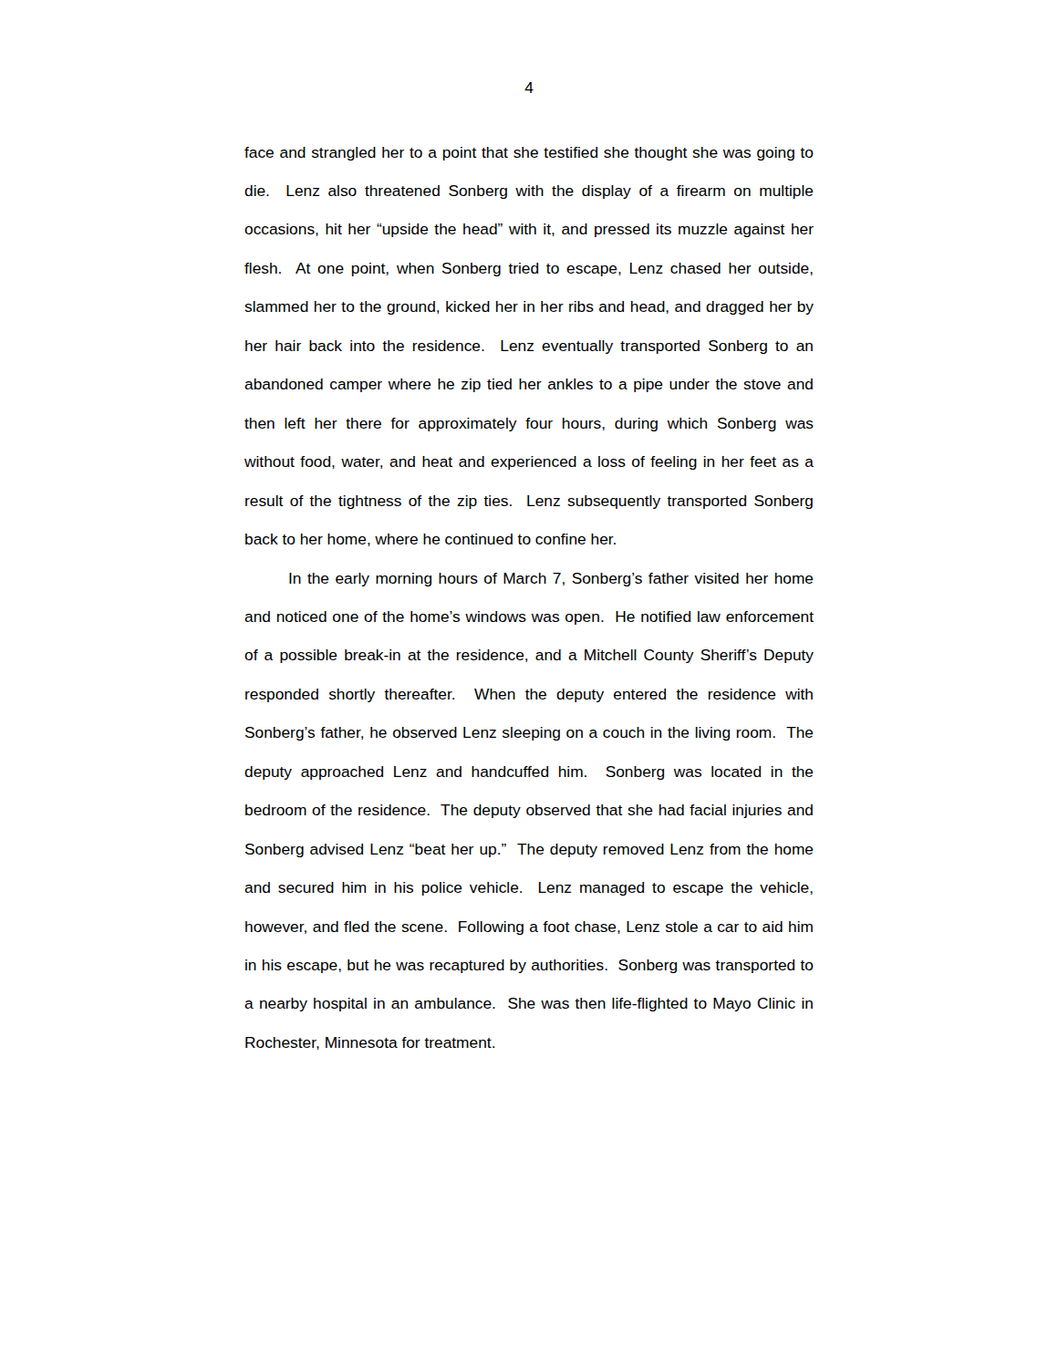4
face and strangled her to a point that she testified she thought she was going to die. Lenz also threatened Sonberg with the display of a firearm on multiple occasions, hit her “upside the head” with it, and pressed its muzzle against her flesh. At one point, when Sonberg tried to escape, Lenz chased her outside, slammed her to the ground, kicked her in her ribs and head, and dragged her by her hair back into the residence. Lenz eventually transported Sonberg to an abandoned camper where he zip tied her ankles to a pipe under the stove and then left her there for approximately four hours, during which Sonberg was without food, water, and heat and experienced a loss of feeling in her feet as a result of the tightness of the zip ties. Lenz subsequently transported Sonberg back to her home, where he continued to confine her.
In the early morning hours of March 7, Sonberg’s father visited her home and noticed one of the home’s windows was open. He notified law enforcement of a possible break-in at the residence, and a Mitchell County Sheriff’s Deputy responded shortly thereafter. When the deputy entered the residence with Sonberg’s father, he observed Lenz sleeping on a couch in the living room. The deputy approached Lenz and handcuffed him. Sonberg was located in the bedroom of the residence. The deputy observed that she had facial injuries and Sonberg advised Lenz “beat her up.” The deputy removed Lenz from the home and secured him in his police vehicle. Lenz managed to escape the vehicle, however, and fled the scene. Following a foot chase, Lenz stole a car to aid him in his escape, but he was recaptured by authorities. Sonberg was transported to a nearby hospital in an ambulance. She was then life-flighted to Mayo Clinic in Rochester, Minnesota for treatment.